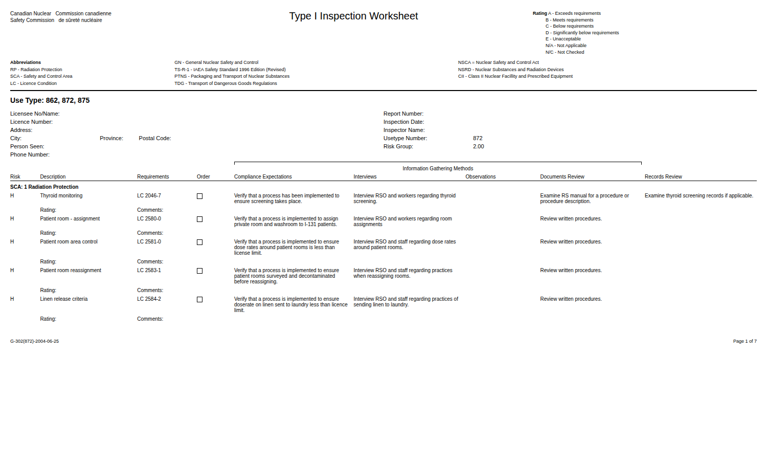| Canadian Nuclear Commission canadienne Safety Commission de sûreté nucléaire | Type I Inspection Worksheet | Rating A - Exceeds requirements B - Meets requirements C - Below requirements D - Significantly below requirements E - Unacceptable N/A - Not Applicable N/C - Not Checked |
| / Abbreviations RP - Radiation Protection SCA - Safety and Control Area LC - Licence Condition / GN - General Nuclear Safety and Control TS-R-1 - IAEA Safety Standard 1996 Edition (Revised) PTNS - Packaging and Transport of Nuclear Substances TDG - Transport of Dangerous Goods Regulations / NSCA = Nuclear Safety and Control Act NSRD - Nuclear Substances and Radiation Devices CII - Class II Nuclear Facillity and Prescribed Equipment / |
Use Type: 862, 872, 875
| Licensee No/Name: | | Report Number: | |
| Licence Number: | | Inspection Date: | |
| Address: | | Inspector Name: | |
| City: | Province: Postal Code: | Usetype Number: | 872 |
| Person Seen: | | Risk Group: | 2.00 |
| Phone Number: | | | |
| | Information Gathering Methods |
| Risk | Description | Requirements | Order | Compliance Expectations | Interviews | Observations | Documents Review | Records Review |
| SCA: 1 Radiation Protection |
| H | Thyroid monitoring | LC 2046-7 | | Verify that a process has been implemented to ensure screening takes place. | Interview RSO and workers regarding thyroid screening. | | Examine RS manual for a procedure or procedure description. | Examine thyroid screening records if applicable. |
| | Rating: | Comments: | |
| H | Patient room - assignment | LC 2580-0 | | Verify that a process is implemented to assign private room and washroom to I-131 patients. | Interview RSO and workers regarding room assignments | | Review written procedures. | |
| | Rating: | Comments: | |
| H | Patient room area control | LC 2581-0 | | Verify that a process is implemented to ensure dose rates around patient rooms is less than license limit. | Interview RSO and staff regarding dose rates around patient rooms. | | Review written procedures. | |
| | Rating: | Comments: | |
| H | Patient room reassignment | LC 2583-1 | | Verify that a process is implemented to ensure patient rooms surveyed and decontaminated before reassigning. | Interview RSO and staff regarding practices when reassigning rooms. | | Review written procedures. | |
| | Rating: | Comments: | |
| H | Linen release criteria | LC 2584-2 | | Verify that a process is implemented to ensure doserate on linen sent to laundry less than licence limit. | Interview RSO and staff regarding practices of sending linen to laundry. | | Review written procedures. | |
| | Rating: | Comments: | |
G-302(872)-2004-06-25 Page 1 of 7